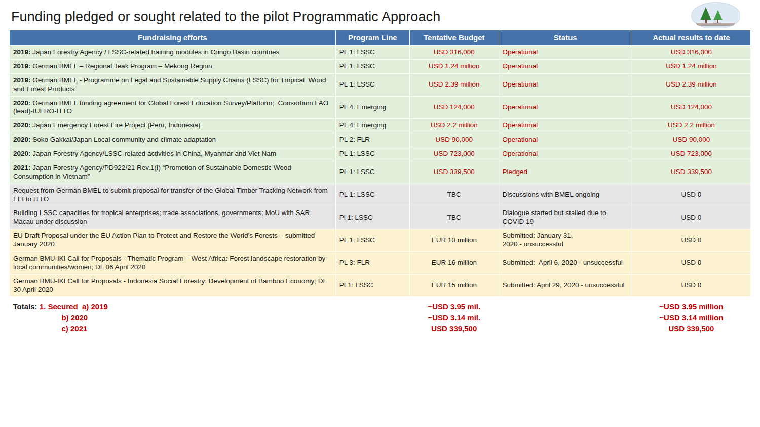Funding pledged or sought related to the pilot Programmatic Approach
| Fundraising efforts | Program Line | Tentative Budget | Status | Actual results to date |
| --- | --- | --- | --- | --- |
| 2019: Japan Forestry Agency / LSSC-related training modules in Congo Basin countries | PL 1: LSSC | USD 316,000 | Operational | USD 316,000 |
| 2019: German BMEL – Regional Teak Program – Mekong Region | PL 1: LSSC | USD 1.24 million | Operational | USD 1.24 million |
| 2019: German BMEL - Programme on Legal and Sustainable Supply Chains (LSSC) for Tropical Wood and Forest Products | PL 1: LSSC | USD 2.39 million | Operational | USD 2.39 million |
| 2020: German BMEL funding agreement for Global Forest Education Survey/Platform; Consortium FAO (lead)-IUFRO-ITTO | PL 4: Emerging | USD 124,000 | Operational | USD 124,000 |
| 2020: Japan Emergency Forest Fire Project (Peru, Indonesia) | PL 4: Emerging | USD 2.2 million | Operational | USD 2.2 million |
| 2020: Soko Gakkai/Japan Local community and climate adaptation | PL 2: FLR | USD 90,000 | Operational | USD 90,000 |
| 2020: Japan Forestry Agency/LSSC-related activities in China, Myanmar and Viet Nam | PL 1: LSSC | USD 723,000 | Operational | USD 723,000 |
| 2021: Japan Forestry Agency/PD922/21 Rev.1(I) “Promotion of Sustainable Domestic Wood Consumption in Vietnam” | PL 1: LSSC | USD 339,500 | Pledged | USD 339,500 |
| Request from German BMEL to submit proposal for transfer of the Global Timber Tracking Network from EFI to ITTO | PL 1: LSSC | TBC | Discussions with BMEL ongoing | USD 0 |
| Building LSSC capacities for tropical enterprises; trade associations, governments; MoU with SAR Macau under discussion | Pl 1: LSSC | TBC | Dialogue started but stalled due to COVID 19 | USD 0 |
| EU Draft Proposal under the EU Action Plan to Protect and Restore the World’s Forests – submitted January 2020 | PL 1: LSSC | EUR 10 million | Submitted: January 31, 2020 - unsuccessful | USD 0 |
| German BMU-IKI Call for Proposals - Thematic Program – West Africa: Forest landscape restoration by local communities/women; DL 06 April 2020 | PL 3: FLR | EUR 16 million | Submitted: April 6, 2020 - unsuccessful | USD 0 |
| German BMU-IKI Call for Proposals - Indonesia Social Forestry: Development of Bamboo Economy; DL 30 April 2020 | PL1: LSSC | EUR 15 million | Submitted: April 29, 2020 - unsuccessful | USD 0 |
| Totals: 1. Secured a) 2019 b) 2020 c) 2021 | | ~USD 3.95 mil. ~USD 3.14 mil. USD 339,500 | | ~USD 3.95 million ~USD 3.14 million USD 339,500 |